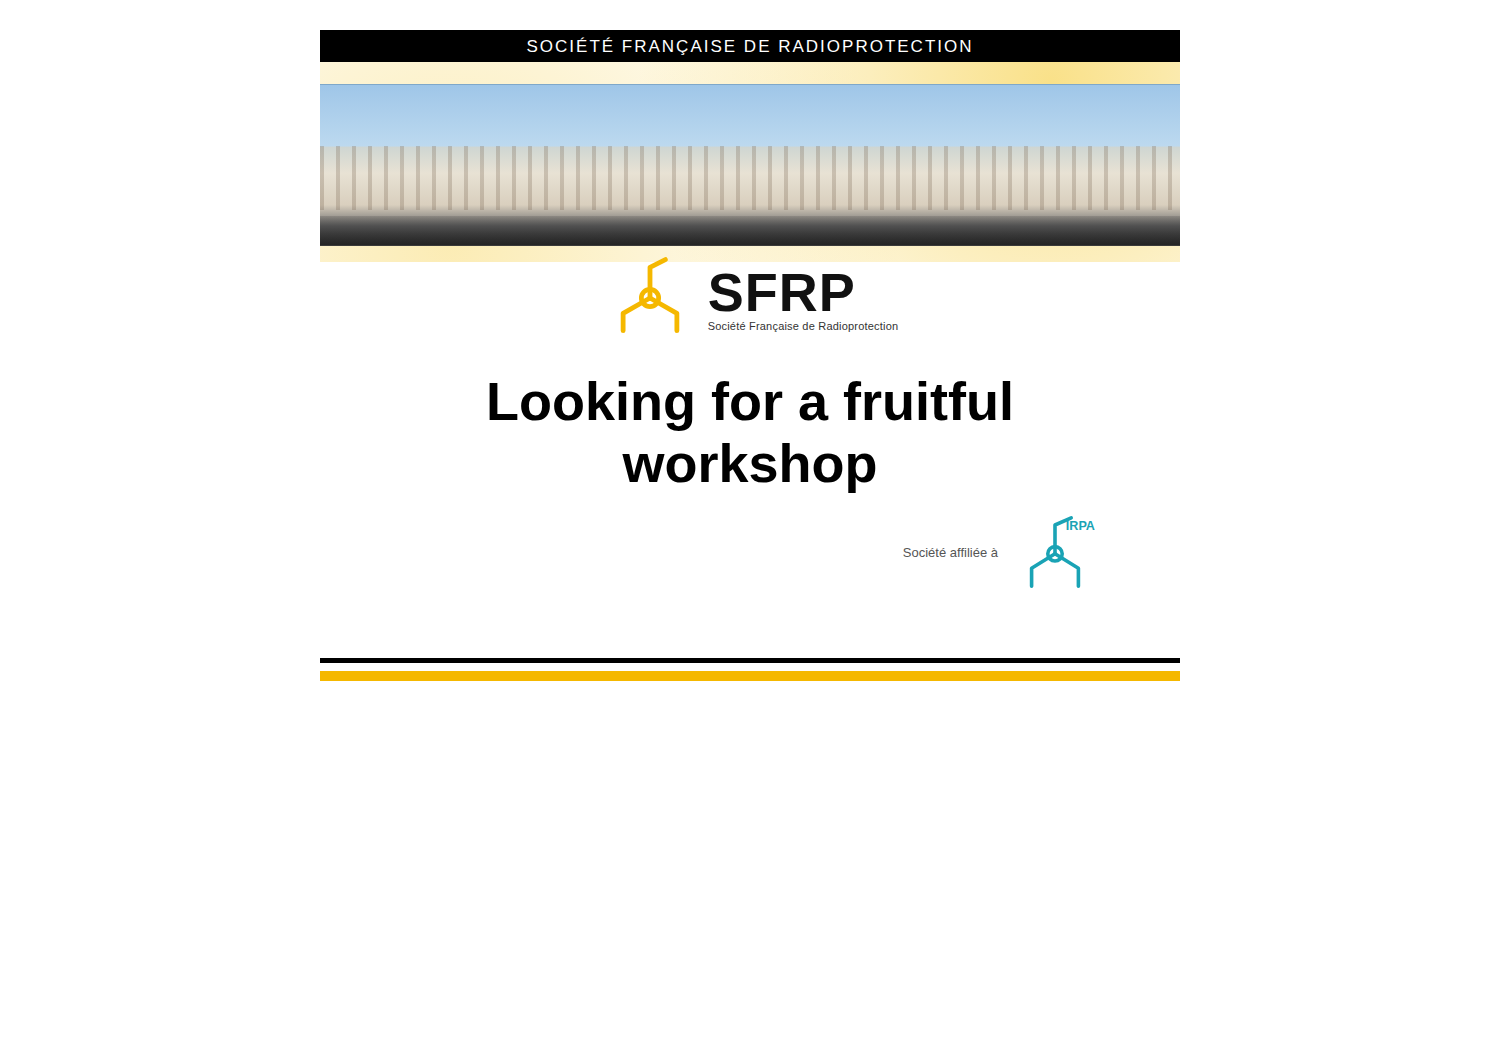SOCIÉTÉ FRANÇAISE DE RADIOPROTECTION
SFRP Société Française de Radioprotection
Looking for a fruitful
workshop
Société affiliée à
IRPA